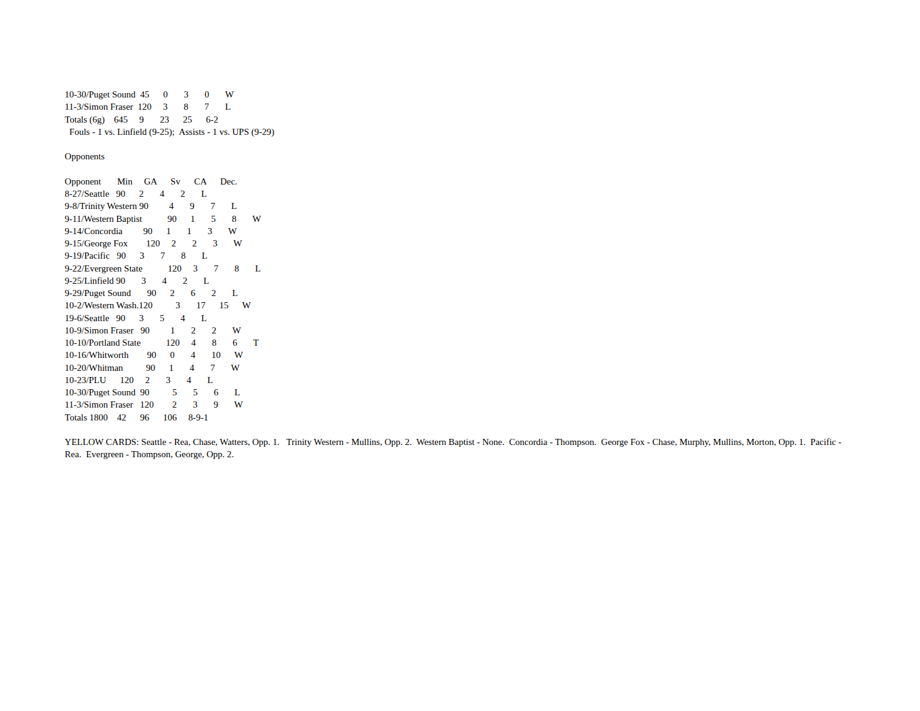10-30/Puget Sound  45      0       3       0       W
11-3/Simon Fraser  120     3       8       7       L
Totals (6g)    645     9       23      25      6-2
  Fouls - 1 vs. Linfield (9-25);  Assists - 1 vs. UPS (9-29)
Opponents
Opponent       Min     GA      Sv      CA      Dec.
8-27/Seattle   90      2       4       2       L
9-8/Trinity Western 90         4       9       7       L
9-11/Western Baptist           90      1       5       8       W
9-14/Concordia         90      1       1       3       W
9-15/George Fox        120     2       2       3       W
9-19/Pacific   90      3       7       8       L
9-22/Evergreen State           120     3       7       8       L
9-25/Linfield 90       3       4       2       L
9-29/Puget Sound       90      2       6       2       L
10-2/Western Wash.120          3       17      15      W
19-6/Seattle   90      3       5       4       L
10-9/Simon Fraser   90         1       2       2       W
10-10/Portland State           120     4       8       6       T
10-16/Whitworth        90      0       4       10      W
10-20/Whitman          90      1       4       7       W
10-23/PLU      120     2       3       4       L
10-30/Puget Sound  90          5       5       6       L
11-3/Simon Fraser   120        2       3       9       W
Totals 1800    42      96      106     8-9-1
YELLOW CARDS: Seattle - Rea, Chase, Watters, Opp. 1. Trinity Western - Mullins, Opp. 2. Western Baptist - None. Concordia - Thompson. George Fox - Chase, Murphy, Mullins, Morton, Opp. 1. Pacific - Rea. Evergreen - Thompson, George, Opp. 2.